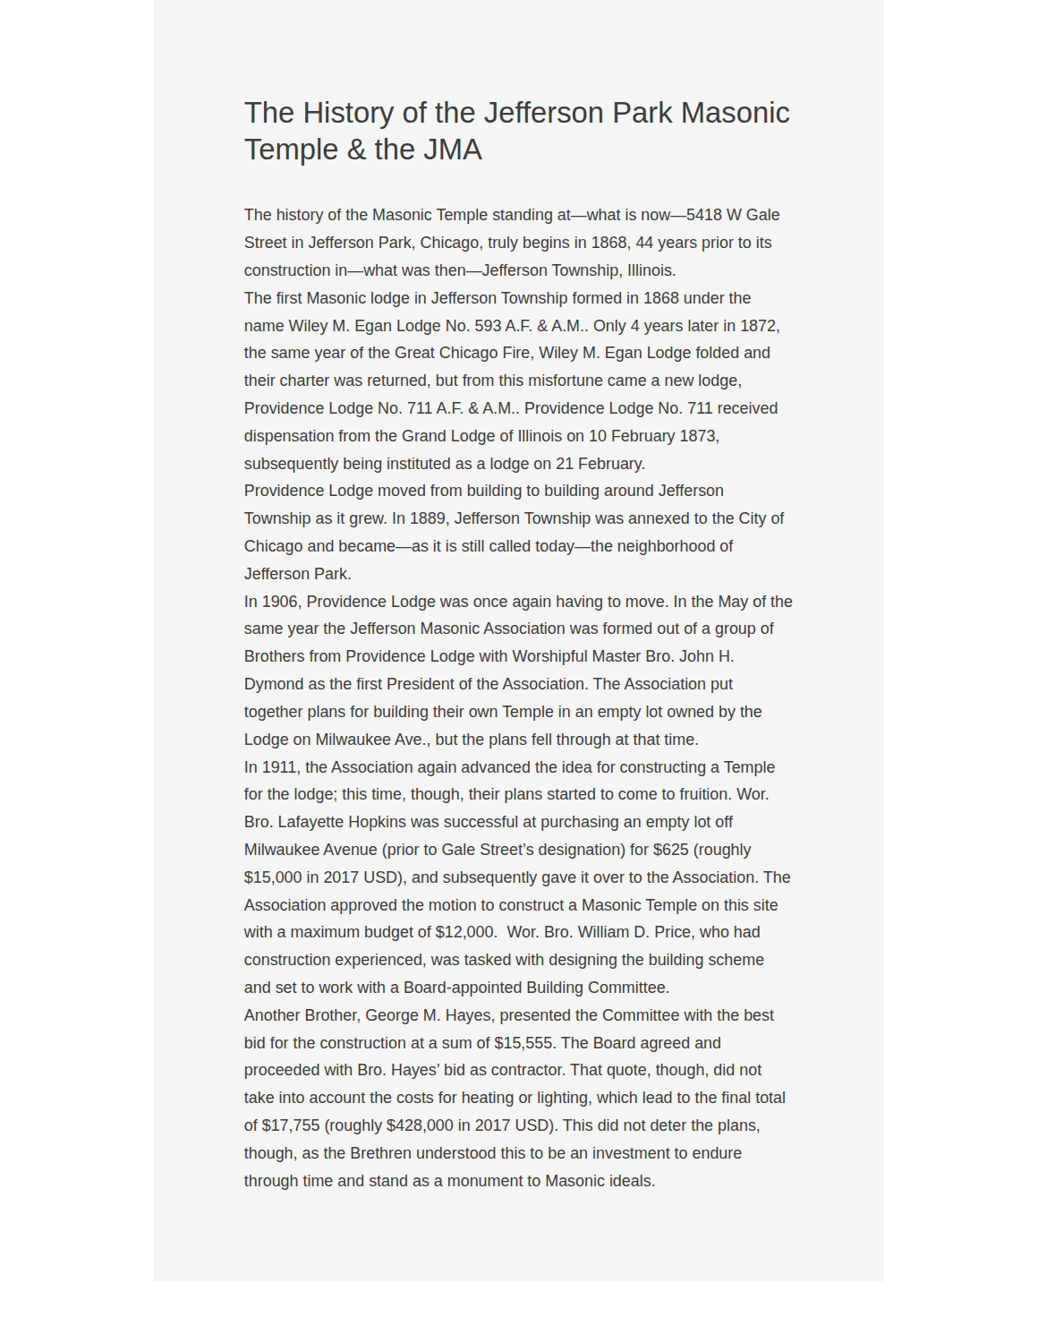The History of the Jefferson Park Masonic Temple & the JMA
The history of the Masonic Temple standing at—what is now—5418 W Gale Street in Jefferson Park, Chicago, truly begins in 1868, 44 years prior to its construction in—what was then—Jefferson Township, Illinois.
The first Masonic lodge in Jefferson Township formed in 1868 under the name Wiley M. Egan Lodge No. 593 A.F. & A.M.. Only 4 years later in 1872, the same year of the Great Chicago Fire, Wiley M. Egan Lodge folded and their charter was returned, but from this misfortune came a new lodge, Providence Lodge No. 711 A.F. & A.M.. Providence Lodge No. 711 received dispensation from the Grand Lodge of Illinois on 10 February 1873, subsequently being instituted as a lodge on 21 February.
Providence Lodge moved from building to building around Jefferson Township as it grew. In 1889, Jefferson Township was annexed to the City of Chicago and became—as it is still called today—the neighborhood of Jefferson Park.
In 1906, Providence Lodge was once again having to move. In the May of the same year the Jefferson Masonic Association was formed out of a group of Brothers from Providence Lodge with Worshipful Master Bro. John H. Dymond as the first President of the Association. The Association put together plans for building their own Temple in an empty lot owned by the Lodge on Milwaukee Ave., but the plans fell through at that time.
In 1911, the Association again advanced the idea for constructing a Temple for the lodge; this time, though, their plans started to come to fruition. Wor. Bro. Lafayette Hopkins was successful at purchasing an empty lot off Milwaukee Avenue (prior to Gale Street’s designation) for $625 (roughly $15,000 in 2017 USD), and subsequently gave it over to the Association. The Association approved the motion to construct a Masonic Temple on this site with a maximum budget of $12,000. Wor. Bro. William D. Price, who had construction experienced, was tasked with designing the building scheme and set to work with a Board-appointed Building Committee.
Another Brother, George M. Hayes, presented the Committee with the best bid for the construction at a sum of $15,555. The Board agreed and proceeded with Bro. Hayes’ bid as contractor. That quote, though, did not take into account the costs for heating or lighting, which lead to the final total of $17,755 (roughly $428,000 in 2017 USD). This did not deter the plans, though, as the Brethren understood this to be an investment to endure through time and stand as a monument to Masonic ideals.